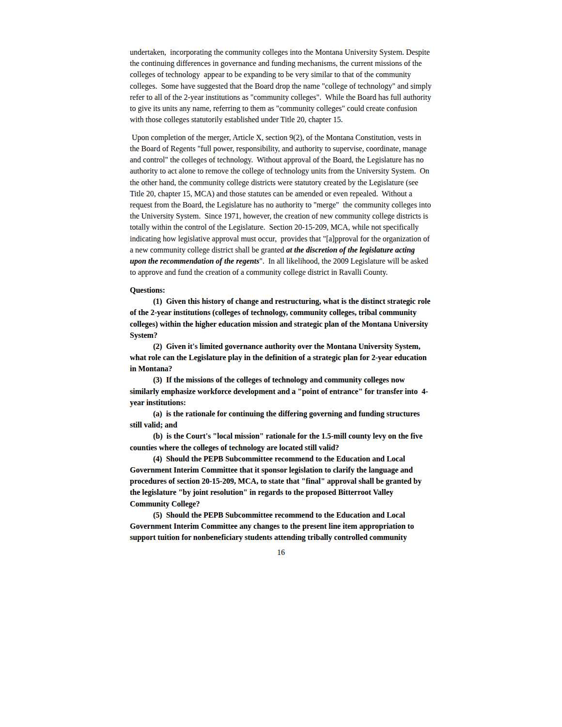undertaken, incorporating the community colleges into the Montana University System. Despite the continuing differences in governance and funding mechanisms, the current missions of the colleges of technology appear to be expanding to be very similar to that of the community colleges. Some have suggested that the Board drop the name "college of technology" and simply refer to all of the 2-year institutions as "community colleges". While the Board has full authority to give its units any name, referring to them as "community colleges" could create confusion with those colleges statutorily established under Title 20, chapter 15.
Upon completion of the merger, Article X, section 9(2), of the Montana Constitution, vests in the Board of Regents "full power, responsibility, and authority to supervise, coordinate, manage and control" the colleges of technology. Without approval of the Board, the Legislature has no authority to act alone to remove the college of technology units from the University System. On the other hand, the community college districts were statutory created by the Legislature (see Title 20, chapter 15, MCA) and those statutes can be amended or even repealed. Without a request from the Board, the Legislature has no authority to "merge" the community colleges into the University System. Since 1971, however, the creation of new community college districts is totally within the control of the Legislature. Section 20-15-209, MCA, while not specifically indicating how legislative approval must occur, provides that "[a]pproval for the organization of a new community college district shall be granted at the discretion of the legislature acting upon the recommendation of the regents". In all likelihood, the 2009 Legislature will be asked to approve and fund the creation of a community college district in Ravalli County.
Questions:
(1) Given this history of change and restructuring, what is the distinct strategic role
of the 2-year institutions (colleges of technology, community colleges, tribal community colleges) within the higher education mission and strategic plan of the Montana University System?
(2) Given it's limited governance authority over the Montana University System,
what role can the Legislature play in the definition of a strategic plan for 2-year education in Montana?
(3) If the missions of the colleges of technology and community colleges now
similarly emphasize workforce development and a "point of entrance" for transfer into 4-year institutions:
(a) is the rationale for continuing the differing governing and funding structures
still valid; and
(b) is the Court's "local mission" rationale for the 1.5-mill county levy on the five
counties where the colleges of technology are located still valid?
(4) Should the PEPB Subcommittee recommend to the Education and Local
Government Interim Committee that it sponsor legislation to clarify the language and procedures of section 20-15-209, MCA, to state that "final" approval shall be granted by the legislature "by joint resolution" in regards to the proposed Bitterroot Valley Community College?
(5) Should the PEPB Subcommittee recommend to the Education and Local
Government Interim Committee any changes to the present line item appropriation to support tuition for nonbeneficiary students attending tribally controlled community
16